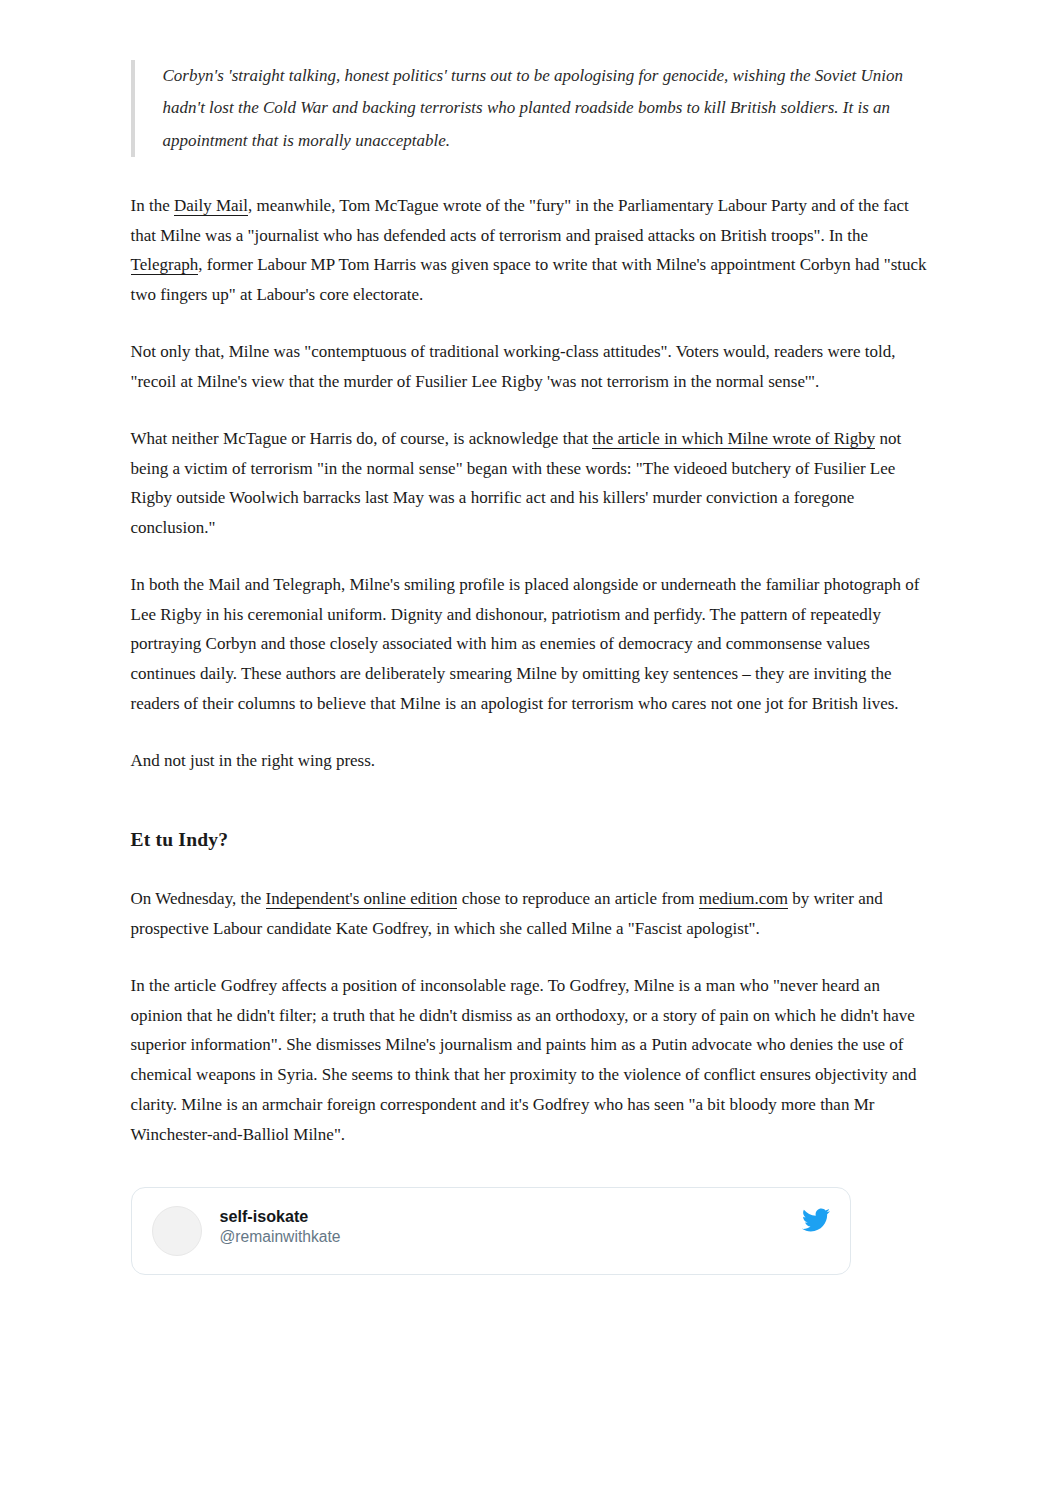Corbyn's 'straight talking, honest politics' turns out to be apologising for genocide, wishing the Soviet Union hadn't lost the Cold War and backing terrorists who planted roadside bombs to kill British soldiers. It is an appointment that is morally unacceptable.
In the Daily Mail, meanwhile, Tom McTague wrote of the "fury" in the Parliamentary Labour Party and of the fact that Milne was a "journalist who has defended acts of terrorism and praised attacks on British troops". In the Telegraph, former Labour MP Tom Harris was given space to write that with Milne's appointment Corbyn had "stuck two fingers up" at Labour's core electorate.
Not only that, Milne was "contemptuous of traditional working-class attitudes". Voters would, readers were told, "recoil at Milne's view that the murder of Fusilier Lee Rigby 'was not terrorism in the normal sense'".
What neither McTague or Harris do, of course, is acknowledge that the article in which Milne wrote of Rigby not being a victim of terrorism "in the normal sense" began with these words: "The videoed butchery of Fusilier Lee Rigby outside Woolwich barracks last May was a horrific act and his killers' murder conviction a foregone conclusion."
In both the Mail and Telegraph, Milne's smiling profile is placed alongside or underneath the familiar photograph of Lee Rigby in his ceremonial uniform. Dignity and dishonour, patriotism and perfidy. The pattern of repeatedly portraying Corbyn and those closely associated with him as enemies of democracy and commonsense values continues daily. These authors are deliberately smearing Milne by omitting key sentences – they are inviting the readers of their columns to believe that Milne is an apologist for terrorism who cares not one jot for British lives.
And not just in the right wing press.
Et tu Indy?
On Wednesday, the Independent's online edition chose to reproduce an article from medium.com by writer and prospective Labour candidate Kate Godfrey, in which she called Milne a "Fascist apologist".
In the article Godfrey affects a position of inconsolable rage. To Godfrey, Milne is a man who "never heard an opinion that he didn't filter; a truth that he didn't dismiss as an orthodoxy, or a story of pain on which he didn't have superior information". She dismisses Milne's journalism and paints him as a Putin advocate who denies the use of chemical weapons in Syria. She seems to think that her proximity to the violence of conflict ensures objectivity and clarity. Milne is an armchair foreign correspondent and it's Godfrey who has seen "a bit bloody more than Mr Winchester-and-Balliol Milne".
self-isokate
@remainwithkate